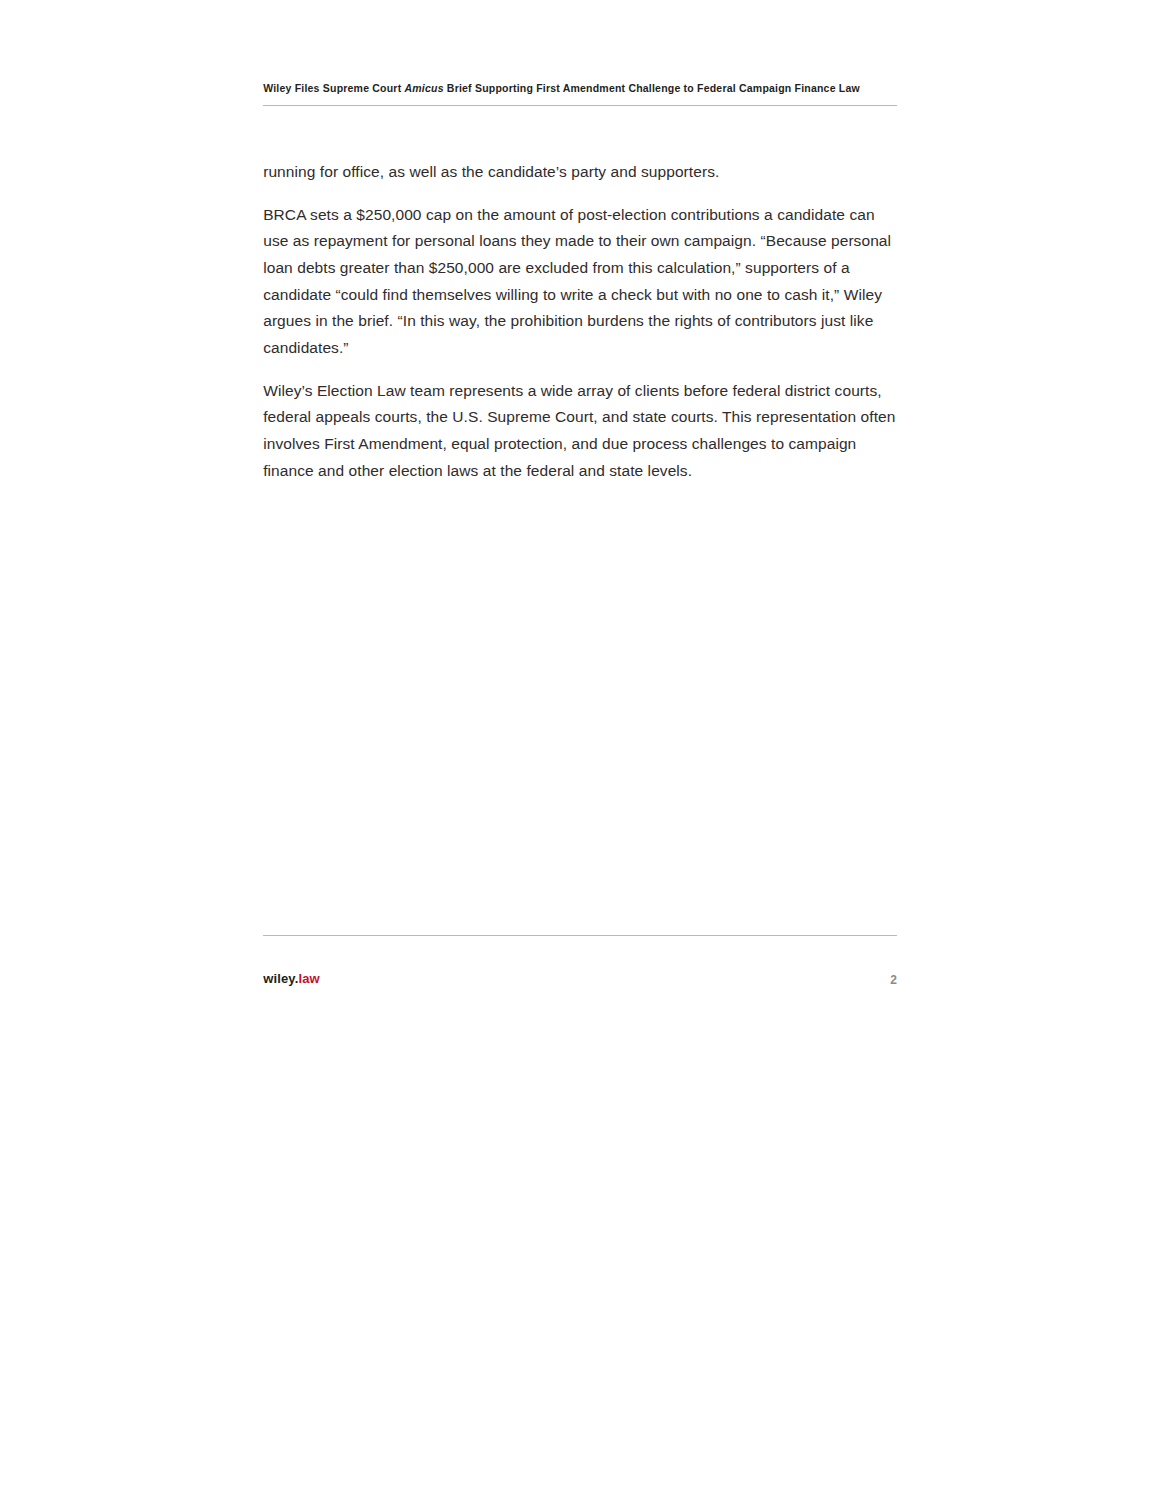Wiley Files Supreme Court Amicus Brief Supporting First Amendment Challenge to Federal Campaign Finance Law
running for office, as well as the candidate’s party and supporters.
BRCA sets a $250,000 cap on the amount of post-election contributions a candidate can use as repayment for personal loans they made to their own campaign. “Because personal loan debts greater than $250,000 are excluded from this calculation,” supporters of a candidate “could find themselves willing to write a check but with no one to cash it,” Wiley argues in the brief. “In this way, the prohibition burdens the rights of contributors just like candidates.”
Wiley’s Election Law team represents a wide array of clients before federal district courts, federal appeals courts, the U.S. Supreme Court, and state courts. This representation often involves First Amendment, equal protection, and due process challenges to campaign finance and other election laws at the federal and state levels.
wiley.law
2